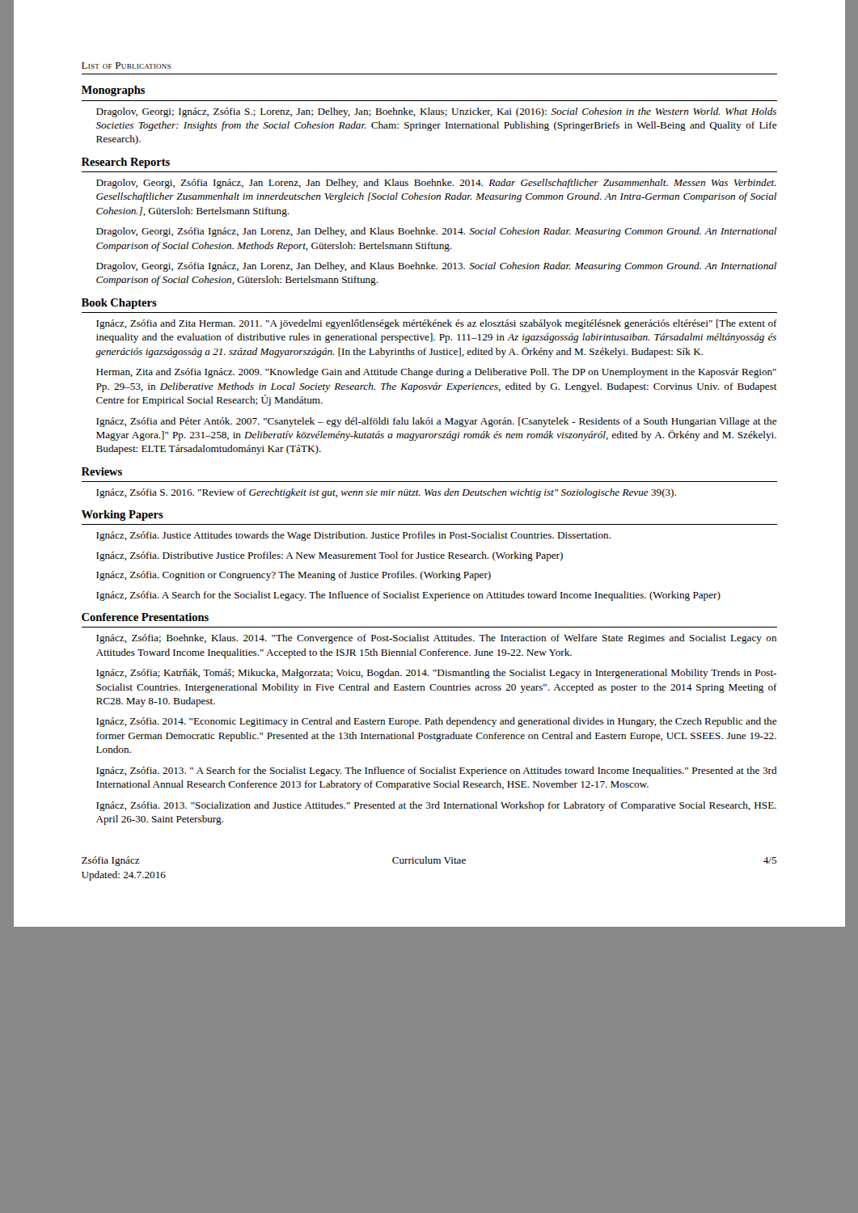List of Publications
Monographs
Dragolov, Georgi; Ignácz, Zsófia S.; Lorenz, Jan; Delhey, Jan; Boehnke, Klaus; Unzicker, Kai (2016): Social Cohesion in the Western World. What Holds Societies Together: Insights from the Social Cohesion Radar. Cham: Springer International Publishing (SpringerBriefs in Well-Being and Quality of Life Research).
Research Reports
Dragolov, Georgi, Zsófia Ignácz, Jan Lorenz, Jan Delhey, and Klaus Boehnke. 2014. Radar Gesellschaftlicher Zusammenhalt. Messen Was Verbindet. Gesellschaftlicher Zusammenhalt im innerdeutschen Vergleich [Social Cohesion Radar. Measuring Common Ground. An Intra-German Comparison of Social Cohesion.], Gütersloh: Bertelsmann Stiftung.
Dragolov, Georgi, Zsófia Ignácz, Jan Lorenz, Jan Delhey, and Klaus Boehnke. 2014. Social Cohesion Radar. Measuring Common Ground. An International Comparison of Social Cohesion. Methods Report, Gütersloh: Bertelsmann Stiftung.
Dragolov, Georgi, Zsófia Ignácz, Jan Lorenz, Jan Delhey, and Klaus Boehnke. 2013. Social Cohesion Radar. Measuring Common Ground. An International Comparison of Social Cohesion, Gütersloh: Bertelsmann Stiftung.
Book Chapters
Ignácz, Zsófia and Zita Herman. 2011. "A jövedelmi egyenlőtlenségek mértékének és az elosztási szabályok megítélésnek generációs eltérései" [The extent of inequality and the evaluation of distributive rules in generational perspective]. Pp. 111–129 in Az igazságosság labirintusaiban. Társadalmi méltányosság és generációs igazságosság a 21. század Magyarországán. [In the Labyrinths of Justice], edited by A. Örkény and M. Székelyi. Budapest: Sík K.
Herman, Zita and Zsófia Ignácz. 2009. "Knowledge Gain and Attitude Change during a Deliberative Poll. The DP on Unemployment in the Kaposvár Region" Pp. 29–53, in Deliberative Methods in Local Society Research. The Kaposvár Experiences, edited by G. Lengyel. Budapest: Corvinus Univ. of Budapest Centre for Empirical Social Research; Új Mandátum.
Ignácz, Zsófia and Péter Antók. 2007. "Csanytelek – egy dél-alföldi falu lakói a Magyar Agorán. [Csanytelek - Residents of a South Hungarian Village at the Magyar Agora.]" Pp. 231–258, in Deliberatív közvélemény-kutatás a magyarországi romák és nem romák viszonyáról, edited by A. Örkény and M. Székelyi. Budapest: ELTE Társadalomtudományi Kar (TáTK).
Reviews
Ignácz, Zsófia S. 2016. "Review of Gerechtigkeit ist gut, wenn sie mir nützt. Was den Deutschen wichtig ist" Soziologische Revue 39(3).
Working Papers
Ignácz, Zsófia. Justice Attitudes towards the Wage Distribution. Justice Profiles in Post-Socialist Countries. Dissertation.
Ignácz, Zsófia. Distributive Justice Profiles: A New Measurement Tool for Justice Research. (Working Paper)
Ignácz, Zsófia. Cognition or Congruency? The Meaning of Justice Profiles. (Working Paper)
Ignácz, Zsófia. A Search for the Socialist Legacy. The Influence of Socialist Experience on Attitudes toward Income Inequalities. (Working Paper)
Conference Presentations
Ignácz, Zsófia; Boehnke, Klaus. 2014. "The Convergence of Post-Socialist Attitudes. The Interaction of Welfare State Regimes and Socialist Legacy on Attitudes Toward Income Inequalities." Accepted to the ISJR 15th Biennial Conference. June 19-22. New York.
Ignácz, Zsófia; Katrňák, Tomáš; Mikucka, Małgorzata; Voicu, Bogdan. 2014. "Dismantling the Socialist Legacy in Intergenerational Mobility Trends in Post-Socialist Countries. Intergenerational Mobility in Five Central and Eastern Countries across 20 years". Accepted as poster to the 2014 Spring Meeting of RC28. May 8-10. Budapest.
Ignácz, Zsófia. 2014. "Economic Legitimacy in Central and Eastern Europe. Path dependency and generational divides in Hungary, the Czech Republic and the former German Democratic Republic." Presented at the 13th International Postgraduate Conference on Central and Eastern Europe, UCL SSEES. June 19-22. London.
Ignácz, Zsófia. 2013. " A Search for the Socialist Legacy. The Influence of Socialist Experience on Attitudes toward Income Inequalities." Presented at the 3rd International Annual Research Conference 2013 for Labratory of Comparative Social Research, HSE. November 12-17. Moscow.
Ignácz, Zsófia. 2013. "Socialization and Justice Attitudes." Presented at the 3rd International Workshop for Labratory of Comparative Social Research, HSE. April 26-30. Saint Petersburg.
Zsófia IgnáczUpdated: 24.7.2016
Curriculum Vitae
4/5